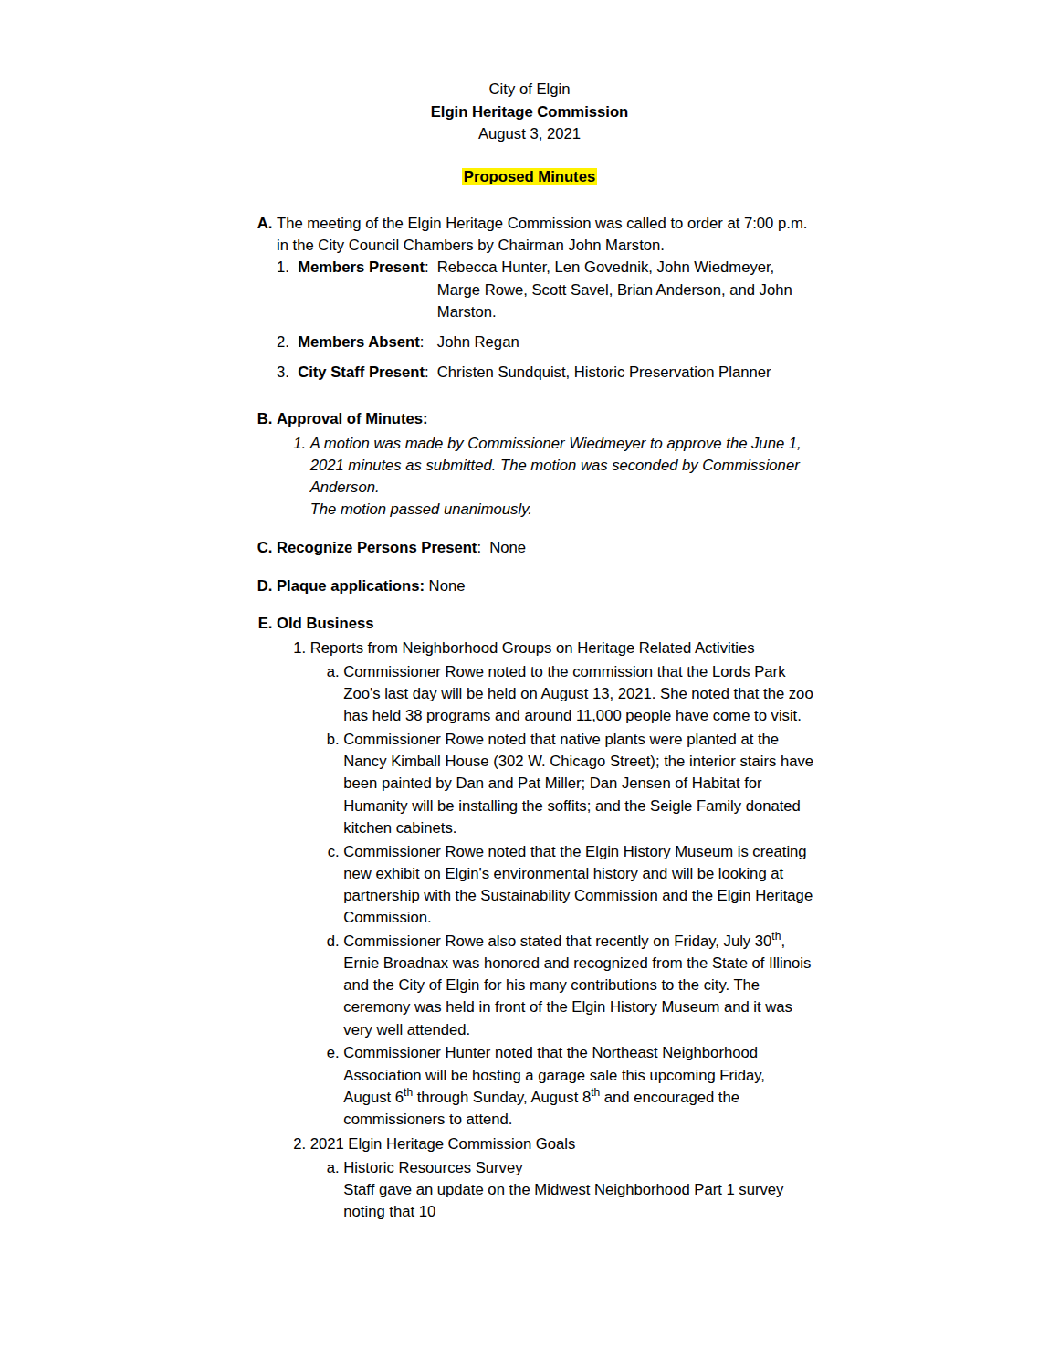City of Elgin
Elgin Heritage Commission
August 3, 2021
Proposed Minutes
The meeting of the Elgin Heritage Commission was called to order at 7:00 p.m. in the City Council Chambers by Chairman John Marston.
| 1. Members Present : | Rebecca Hunter, Len Govednik, John Wiedmeyer, Marge Rowe, Scott Savel, Brian Anderson, and John Marston. |
| 2. Members Absent : | John Regan |
| 3. City Staff Present : | Christen Sundquist, Historic Preservation Planner |
Approval of Minutes:
A motion was made by Commissioner Wiedmeyer to approve the June 1, 2021 minutes as submitted. The motion was seconded by Commissioner Anderson.
The motion passed unanimously.
Recognize Persons Present: None
Plaque applications: None
Old Business
Reports from Neighborhood Groups on Heritage Related Activities
Commissioner Rowe noted to the commission that the Lords Park Zoo's last day will be held on August 13, 2021. She noted that the zoo has held 38 programs and around 11,000 people have come to visit.
Commissioner Rowe noted that native plants were planted at the Nancy Kimball House (302 W. Chicago Street); the interior stairs have been painted by Dan and Pat Miller; Dan Jensen of Habitat for Humanity will be installing the soffits; and the Seigle Family donated kitchen cabinets.
Commissioner Rowe noted that the Elgin History Museum is creating new exhibit on Elgin's environmental history and will be looking at partnership with the Sustainability Commission and the Elgin Heritage Commission.
Commissioner Rowe also stated that recently on Friday, July 30th, Ernie Broadnax was honored and recognized from the State of Illinois and the City of Elgin for his many contributions to the city. The ceremony was held in front of the Elgin History Museum and it was very well attended.
Commissioner Hunter noted that the Northeast Neighborhood Association will be hosting a garage sale this upcoming Friday, August 6th through Sunday, August 8th and encouraged the commissioners to attend.
2021 Elgin Heritage Commission Goals
Historic Resources Survey
Staff gave an update on the Midwest Neighborhood Part 1 survey noting that 10